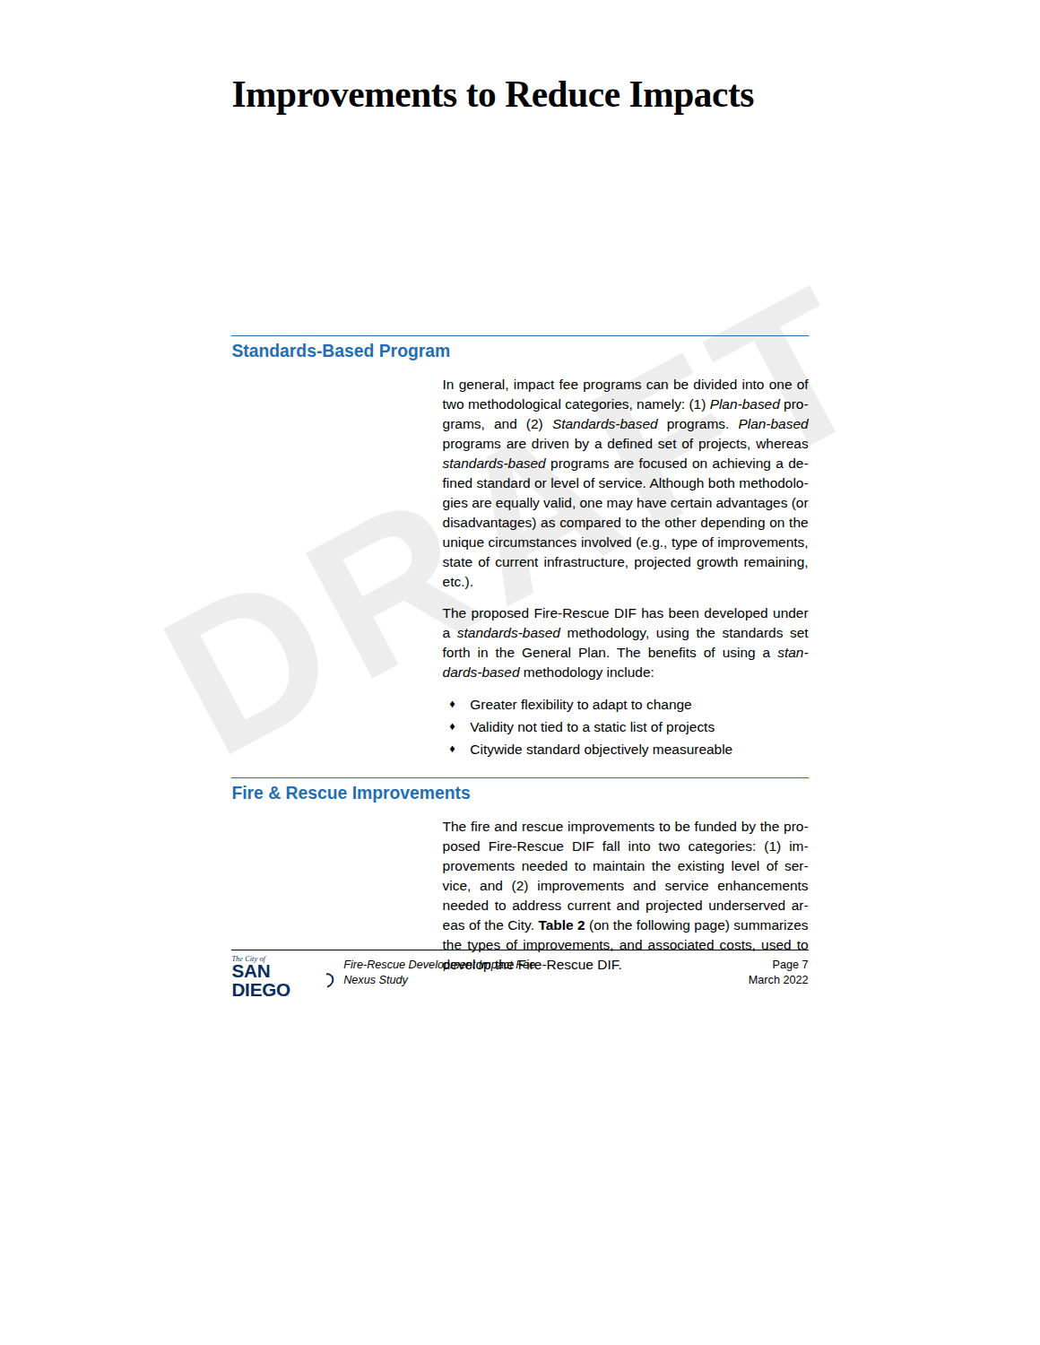DRAFT
Improvements to Reduce Impacts
Standards-Based Program
In general, impact fee programs can be divided into one of two methodological categories, namely: (1) Plan-based programs, and (2) Standards-based programs. Plan-based programs are driven by a defined set of projects, whereas standards-based programs are focused on achieving a defined standard or level of service. Although both methodologies are equally valid, one may have certain advantages (or disadvantages) as compared to the other depending on the unique circumstances involved (e.g., type of improvements, state of current infrastructure, projected growth remaining, etc.).
The proposed Fire-Rescue DIF has been developed under a standards-based methodology, using the standards set forth in the General Plan. The benefits of using a standards-based methodology include:
Greater flexibility to adapt to change
Validity not tied to a static list of projects
Citywide standard objectively measureable
Fire & Rescue Improvements
The fire and rescue improvements to be funded by the proposed Fire-Rescue DIF fall into two categories: (1) improvements needed to maintain the existing level of service, and (2) improvements and service enhancements needed to address current and projected underserved areas of the City. Table 2 (on the following page) summarizes the types of improvements, and associated costs, used to develop the Fire-Rescue DIF.
The City of
SAN DIEGO
Fire-Rescue Development Impact Fee
Nexus Study
Page 7
March 2022